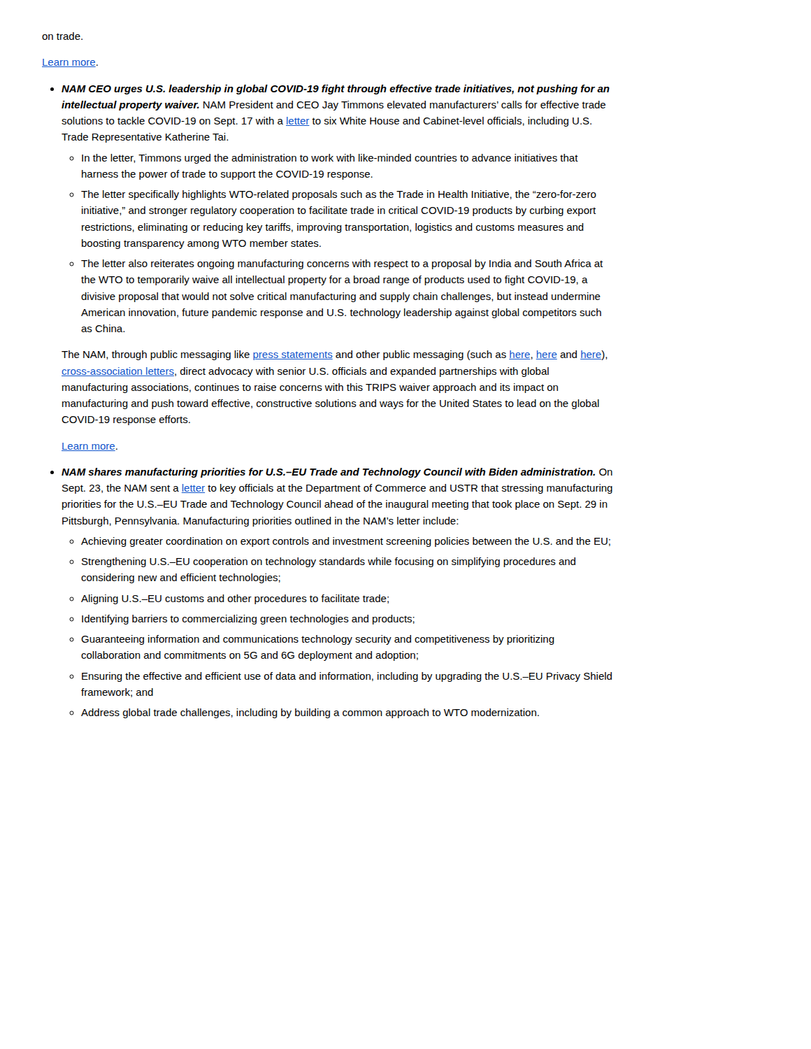on trade.
Learn more.
NAM CEO urges U.S. leadership in global COVID-19 fight through effective trade initiatives, not pushing for an intellectual property waiver. NAM President and CEO Jay Timmons elevated manufacturers’ calls for effective trade solutions to tackle COVID-19 on Sept. 17 with a letter to six White House and Cabinet-level officials, including U.S. Trade Representative Katherine Tai.
In the letter, Timmons urged the administration to work with like-minded countries to advance initiatives that harness the power of trade to support the COVID-19 response.
The letter specifically highlights WTO-related proposals such as the Trade in Health Initiative, the “zero-for-zero initiative,” and stronger regulatory cooperation to facilitate trade in critical COVID-19 products by curbing export restrictions, eliminating or reducing key tariffs, improving transportation, logistics and customs measures and boosting transparency among WTO member states.
The letter also reiterates ongoing manufacturing concerns with respect to a proposal by India and South Africa at the WTO to temporarily waive all intellectual property for a broad range of products used to fight COVID-19, a divisive proposal that would not solve critical manufacturing and supply chain challenges, but instead undermine American innovation, future pandemic response and U.S. technology leadership against global competitors such as China.
The NAM, through public messaging like press statements and other public messaging (such as here, here and here), cross-association letters, direct advocacy with senior U.S. officials and expanded partnerships with global manufacturing associations, continues to raise concerns with this TRIPS waiver approach and its impact on manufacturing and push toward effective, constructive solutions and ways for the United States to lead on the global COVID-19 response efforts.
Learn more.
NAM shares manufacturing priorities for U.S.–EU Trade and Technology Council with Biden administration. On Sept. 23, the NAM sent a letter to key officials at the Department of Commerce and USTR that stressing manufacturing priorities for the U.S.–EU Trade and Technology Council ahead of the inaugural meeting that took place on Sept. 29 in Pittsburgh, Pennsylvania. Manufacturing priorities outlined in the NAM’s letter include:
Achieving greater coordination on export controls and investment screening policies between the U.S. and the EU;
Strengthening U.S.–EU cooperation on technology standards while focusing on simplifying procedures and considering new and efficient technologies;
Aligning U.S.–EU customs and other procedures to facilitate trade;
Identifying barriers to commercializing green technologies and products;
Guaranteeing information and communications technology security and competitiveness by prioritizing collaboration and commitments on 5G and 6G deployment and adoption;
Ensuring the effective and efficient use of data and information, including by upgrading the U.S.–EU Privacy Shield framework; and
Address global trade challenges, including by building a common approach to WTO modernization.